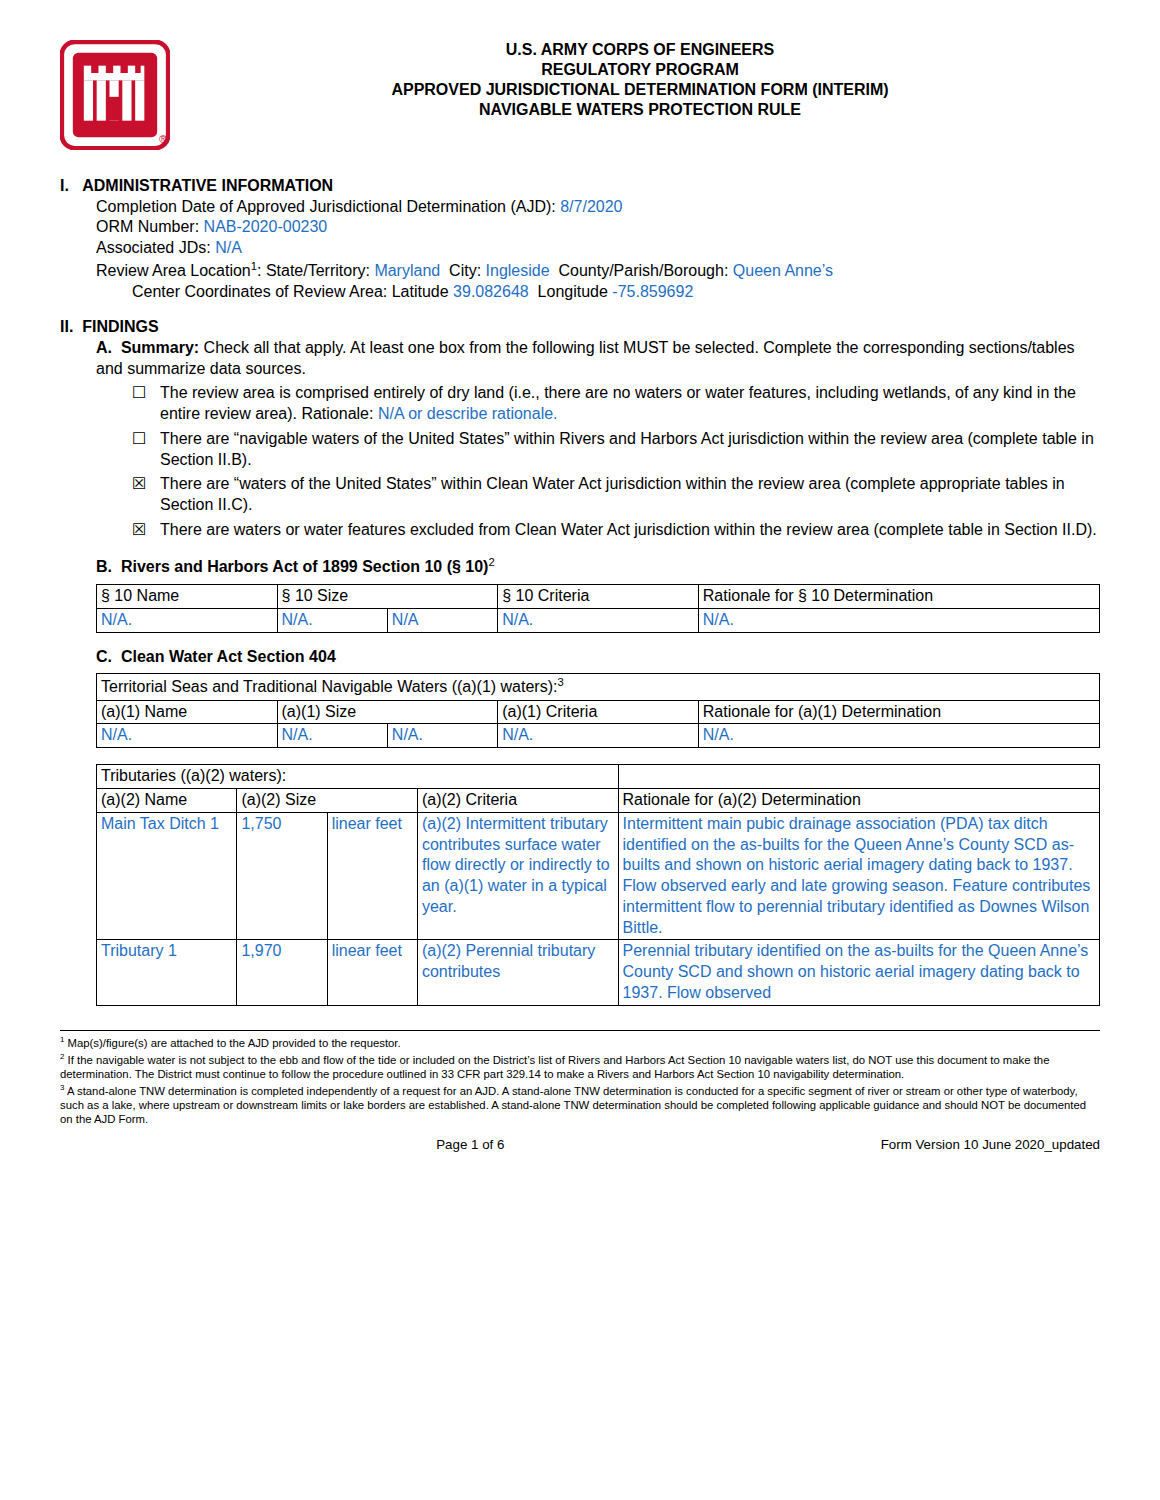®
U.S. ARMY CORPS OF ENGINEERS
REGULATORY PROGRAM
APPROVED JURISDICTIONAL DETERMINATION FORM (INTERIM)
NAVIGABLE WATERS PROTECTION RULE
I. ADMINISTRATIVE INFORMATION
Completion Date of Approved Jurisdictional Determination (AJD): 8/7/2020
ORM Number: NAB-2020-00230
Associated JDs: N/A
Review Area Location1: State/Territory: Maryland City: Ingleside County/Parish/Borough: Queen Anne’s
Center Coordinates of Review Area: Latitude 39.082648 Longitude -75.859692
II. FINDINGS
A. Summary: Check all that apply. At least one box from the following list MUST be selected. Complete the corresponding sections/tables and summarize data sources.
☐
The review area is comprised entirely of dry land (i.e., there are no waters or water features, including wetlands, of any kind in the entire review area). Rationale: N/A or describe rationale.
☐
There are “navigable waters of the United States” within Rivers and Harbors Act jurisdiction within the review area (complete table in Section II.B).
☒
There are “waters of the United States” within Clean Water Act jurisdiction within the review area (complete appropriate tables in Section II.C).
☒
There are waters or water features excluded from Clean Water Act jurisdiction within the review area (complete table in Section II.D).
B. Rivers and Harbors Act of 1899 Section 10 (§ 10)2
| § 10 Name | § 10 Size | § 10 Criteria | Rationale for § 10 Determination |
| --- | --- | --- | --- |
| N/A. | N/A. | N/A | N/A. | N/A. |
C. Clean Water Act Section 404
| Territorial Seas and Traditional Navigable Waters ((a)(1) waters): 3 |
| (a)(1) Name | (a)(1) Size | (a)(1) Criteria | Rationale for (a)(1) Determination |
| N/A. | N/A. | N/A. | N/A. | N/A. |
| Tributaries ((a)(2) waters): |
| (a)(2) Name | (a)(2) Size | (a)(2) Criteria | Rationale for (a)(2) Determination |
| Main Tax Ditch 1 | 1,750 | linear feet | (a)(2) Intermittent tributary contributes surface water flow directly or indirectly to an (a)(1) water in a typical year. | Intermittent main pubic drainage association (PDA) tax ditch identified on the as-builts for the Queen Anne’s County SCD as-builts and shown on historic aerial imagery dating back to 1937. Flow observed early and late growing season. Feature contributes intermittent flow to perennial tributary identified as Downes Wilson Bittle. |
| Tributary 1 | 1,970 | linear feet | (a)(2) Perennial tributary contributes | Perennial tributary identified on the as-builts for the Queen Anne’s County SCD and shown on historic aerial imagery dating back to 1937. Flow observed |
1 Map(s)/figure(s) are attached to the AJD provided to the requestor.
2 If the navigable water is not subject to the ebb and flow of the tide or included on the District’s list of Rivers and Harbors Act Section 10 navigable waters list, do NOT use this document to make the determination. The District must continue to follow the procedure outlined in 33 CFR part 329.14 to make a Rivers and Harbors Act Section 10 navigability determination.
3 A stand-alone TNW determination is completed independently of a request for an AJD. A stand-alone TNW determination is conducted for a specific segment of river or stream or other type of waterbody, such as a lake, where upstream or downstream limits or lake borders are established. A stand-alone TNW determination should be completed following applicable guidance and should NOT be documented on the AJD Form.
Page 1 of 6 Form Version 10 June 2020_updated